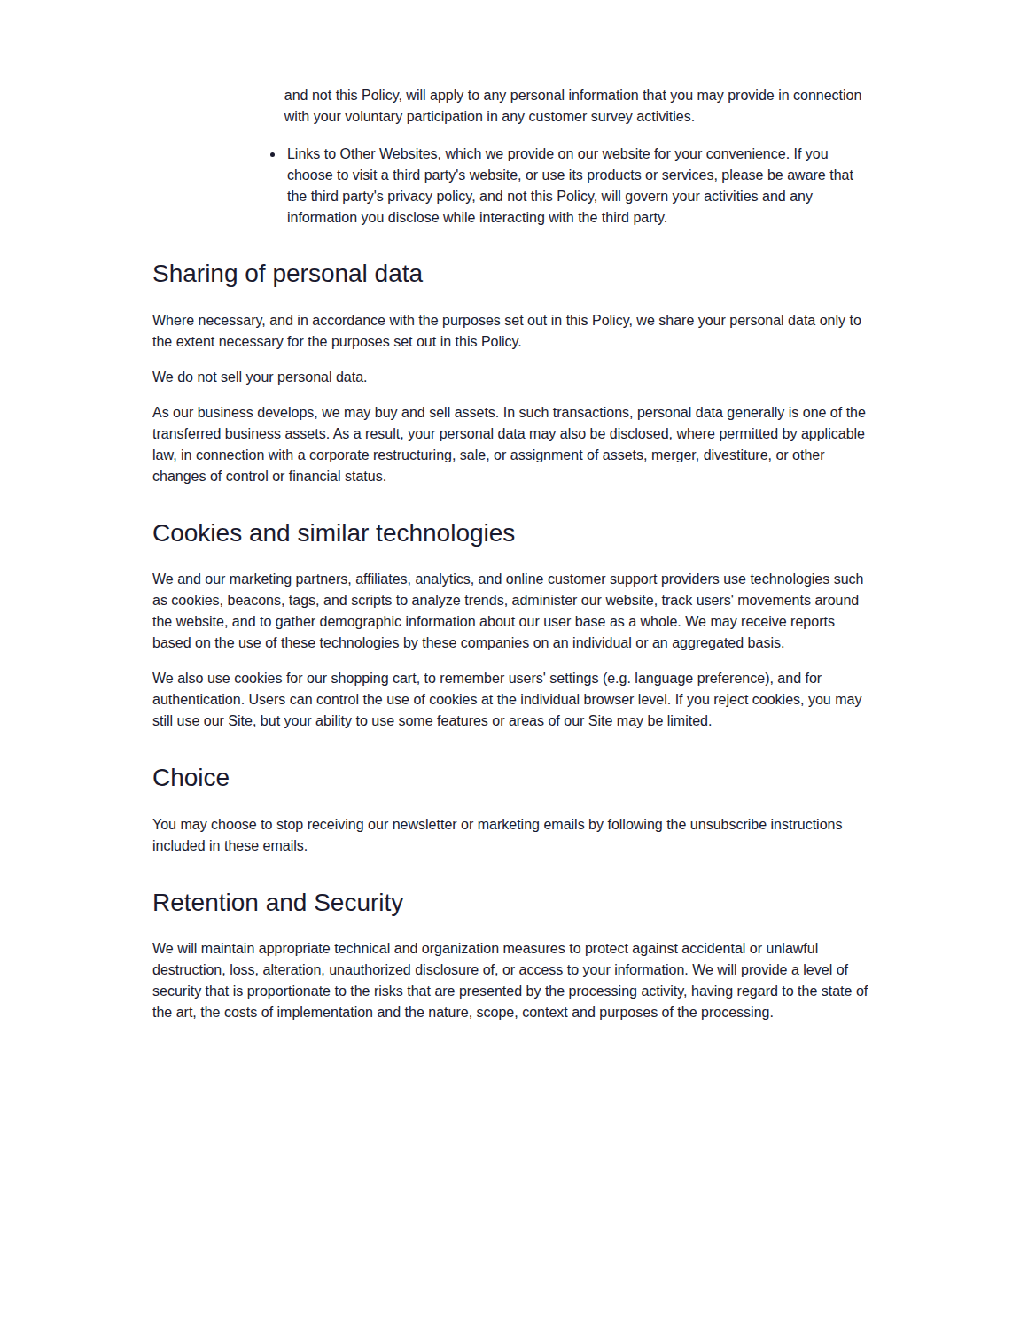and not this Policy, will apply to any personal information that you may provide in connection with your voluntary participation in any customer survey activities.
Links to Other Websites, which we provide on our website for your convenience. If you choose to visit a third party's website, or use its products or services, please be aware that the third party's privacy policy, and not this Policy, will govern your activities and any information you disclose while interacting with the third party.
Sharing of personal data
Where necessary, and in accordance with the purposes set out in this Policy, we share your personal data only to the extent necessary for the purposes set out in this Policy.
We do not sell your personal data.
As our business develops, we may buy and sell assets. In such transactions, personal data generally is one of the transferred business assets. As a result, your personal data may also be disclosed, where permitted by applicable law, in connection with a corporate restructuring, sale, or assignment of assets, merger, divestiture, or other changes of control or financial status.
Cookies and similar technologies
We and our marketing partners, affiliates, analytics, and online customer support providers use technologies such as cookies, beacons, tags, and scripts to analyze trends, administer our website, track users' movements around the website, and to gather demographic information about our user base as a whole. We may receive reports based on the use of these technologies by these companies on an individual or an aggregated basis.
We also use cookies for our shopping cart, to remember users' settings (e.g. language preference), and for authentication. Users can control the use of cookies at the individual browser level. If you reject cookies, you may still use our Site, but your ability to use some features or areas of our Site may be limited.
Choice
You may choose to stop receiving our newsletter or marketing emails by following the unsubscribe instructions included in these emails.
Retention and Security
We will maintain appropriate technical and organization measures to protect against accidental or unlawful destruction, loss, alteration, unauthorized disclosure of, or access to your information. We will provide a level of security that is proportionate to the risks that are presented by the processing activity, having regard to the state of the art, the costs of implementation and the nature, scope, context and purposes of the processing.